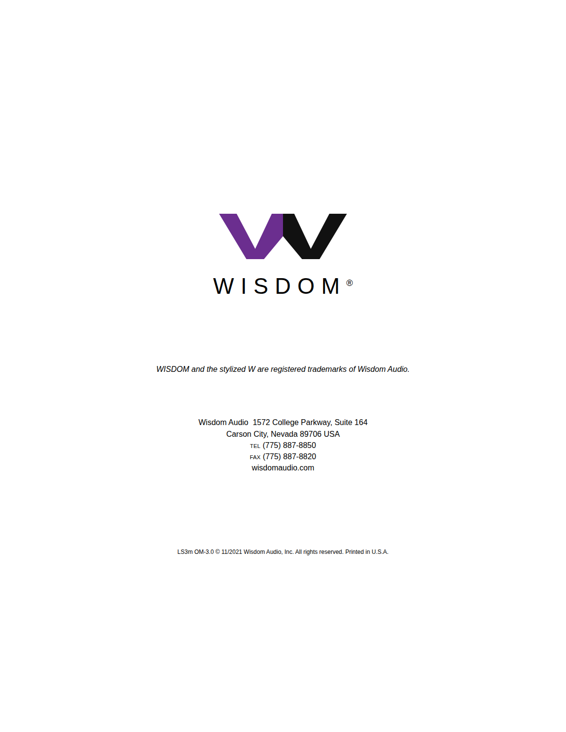WISDOM®
WISDOM and the stylized W are registered trademarks of Wisdom Audio.
Wisdom Audio 1572 College Parkway, Suite 164
Carson City, Nevada 89706 USA
TEL (775) 887-8850
FAX (775) 887-8820
wisdomaudio.com
LS3m OM-3.0 © 11/2021 Wisdom Audio, Inc. All rights reserved. Printed in U.S.A.